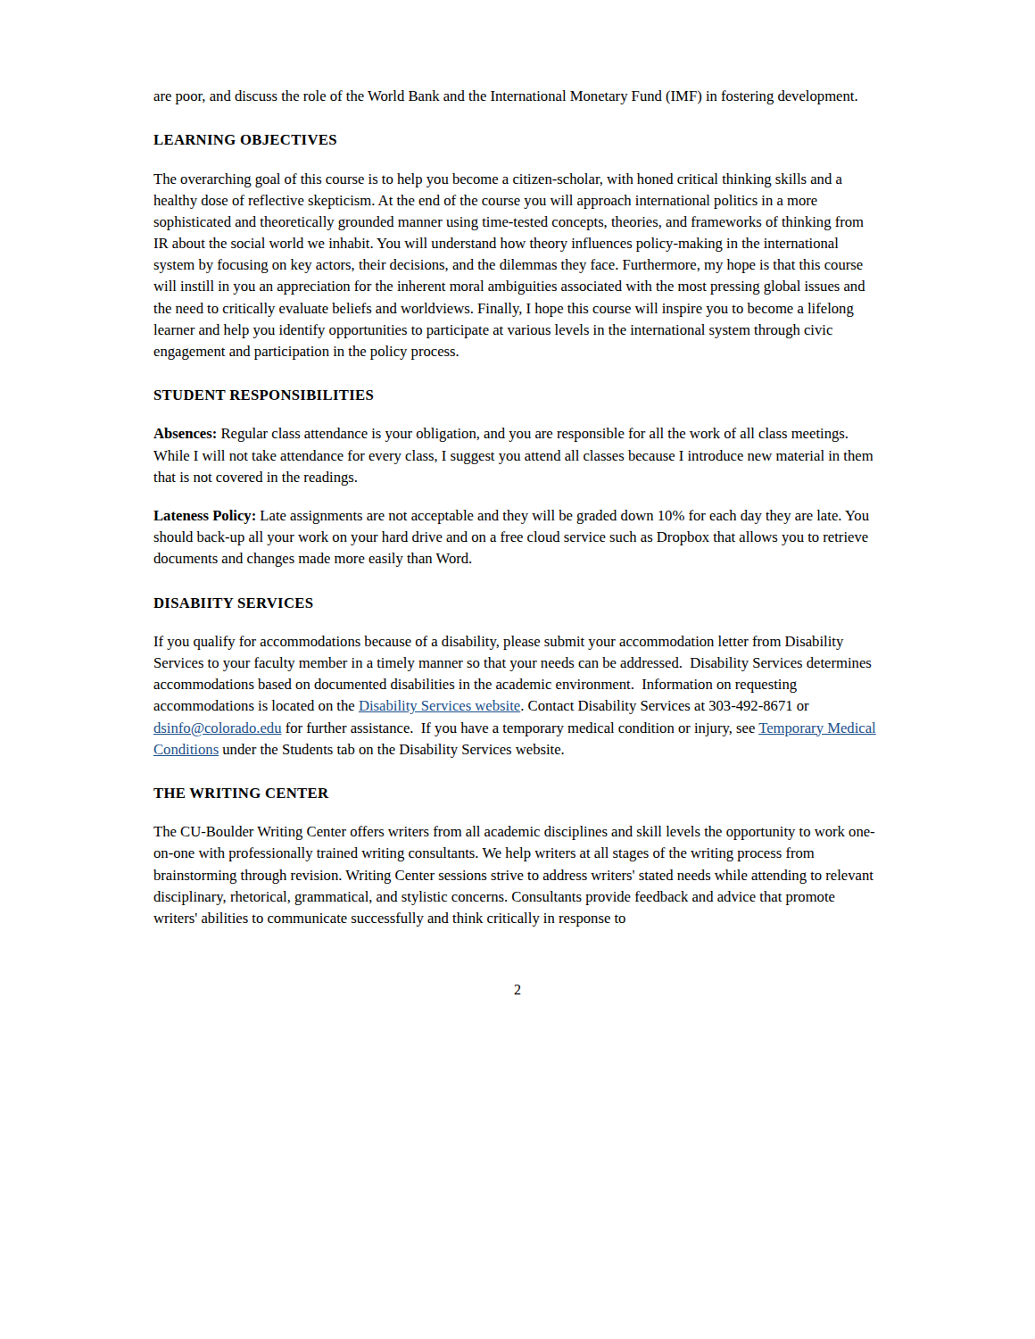are poor, and discuss the role of the World Bank and the International Monetary Fund (IMF) in fostering development.
LEARNING OBJECTIVES
The overarching goal of this course is to help you become a citizen-scholar, with honed critical thinking skills and a healthy dose of reflective skepticism. At the end of the course you will approach international politics in a more sophisticated and theoretically grounded manner using time-tested concepts, theories, and frameworks of thinking from IR about the social world we inhabit. You will understand how theory influences policy-making in the international system by focusing on key actors, their decisions, and the dilemmas they face. Furthermore, my hope is that this course will instill in you an appreciation for the inherent moral ambiguities associated with the most pressing global issues and the need to critically evaluate beliefs and worldviews. Finally, I hope this course will inspire you to become a lifelong learner and help you identify opportunities to participate at various levels in the international system through civic engagement and participation in the policy process.
STUDENT RESPONSIBILITIES
Absences: Regular class attendance is your obligation, and you are responsible for all the work of all class meetings. While I will not take attendance for every class, I suggest you attend all classes because I introduce new material in them that is not covered in the readings.
Lateness Policy: Late assignments are not acceptable and they will be graded down 10% for each day they are late. You should back-up all your work on your hard drive and on a free cloud service such as Dropbox that allows you to retrieve documents and changes made more easily than Word.
DISABIITY SERVICES
If you qualify for accommodations because of a disability, please submit your accommodation letter from Disability Services to your faculty member in a timely manner so that your needs can be addressed. Disability Services determines accommodations based on documented disabilities in the academic environment. Information on requesting accommodations is located on the Disability Services website. Contact Disability Services at 303-492-8671 or dsinfo@colorado.edu for further assistance. If you have a temporary medical condition or injury, see Temporary Medical Conditions under the Students tab on the Disability Services website.
THE WRITING CENTER
The CU-Boulder Writing Center offers writers from all academic disciplines and skill levels the opportunity to work one-on-one with professionally trained writing consultants. We help writers at all stages of the writing process from brainstorming through revision. Writing Center sessions strive to address writers' stated needs while attending to relevant disciplinary, rhetorical, grammatical, and stylistic concerns. Consultants provide feedback and advice that promote writers' abilities to communicate successfully and think critically in response to
2